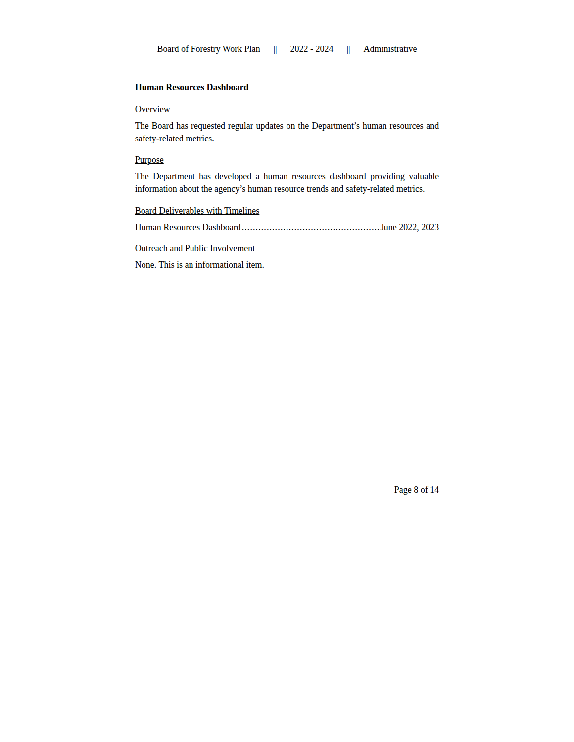Board of Forestry Work Plan||2022 - 2024||Administrative
Human Resources Dashboard
Overview
The Board has requested regular updates on the Department’s human resources and safety-related metrics.
Purpose
The Department has developed a human resources dashboard providing valuable information about the agency’s human resource trends and safety-related metrics.
Board Deliverables with Timelines
Human Resources Dashboard ................................................................................................. June 2022, 2023
Outreach and Public Involvement
None. This is an informational item.
Page 8 of 14